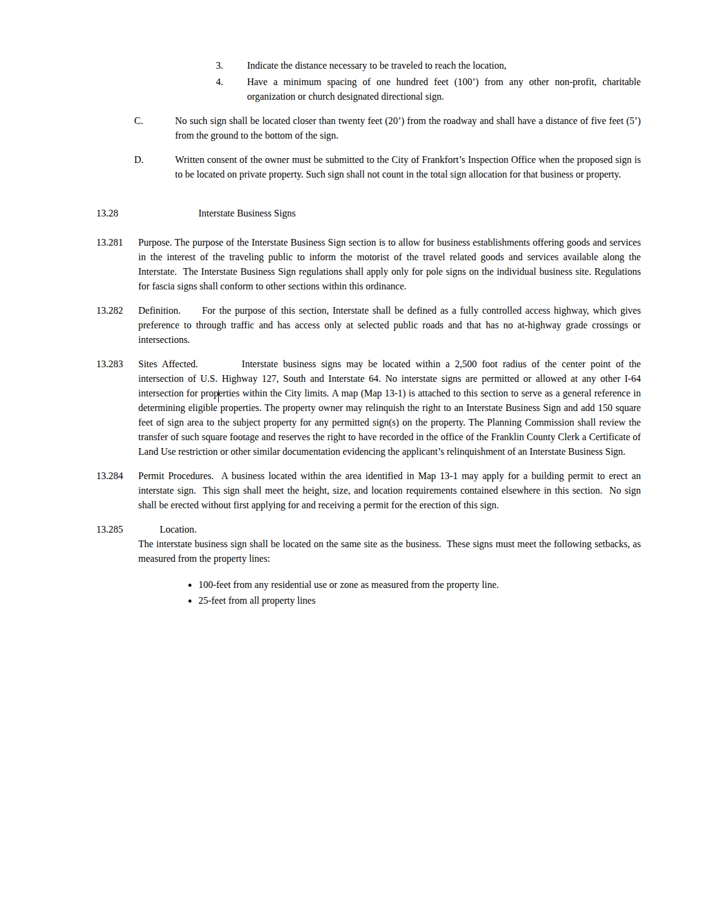3. Indicate the distance necessary to be traveled to reach the location,
4. Have a minimum spacing of one hundred feet (100’) from any other non-profit, charitable organization or church designated directional sign.
C. No such sign shall be located closer than twenty feet (20’) from the roadway and shall have a distance of five feet (5’) from the ground to the bottom of the sign.
D. Written consent of the owner must be submitted to the City of Frankfort’s Inspection Office when the proposed sign is to be located on private property. Such sign shall not count in the total sign allocation for that business or property.
13.28 Interstate Business Signs
13.281 Purpose. The purpose of the Interstate Business Sign section is to allow for business establishments offering goods and services in the interest of the traveling public to inform the motorist of the travel related goods and services available along the Interstate. The Interstate Business Sign regulations shall apply only for pole signs on the individual business site. Regulations for fascia signs shall conform to other sections within this ordinance.
13.282 Definition. For the purpose of this section, Interstate shall be defined as a fully controlled access highway, which gives preference to through traffic and has access only at selected public roads and that has no at-highway grade crossings or intersections.
13.283 Sites Affected. Interstate business signs may be located within a 2,500 foot radius of the center point of the intersection of U.S. Highway 127, South and Interstate 64. No interstate signs are permitted or allowed at any other I-64 intersection for properties within the City limits. A map (Map 13-1) is attached to this section to serve as a general reference in determining eligible properties. The property owner may relinquish the right to an Interstate Business Sign and add 150 square feet of sign area to the subject property for any permitted sign(s) on the property. The Planning Commission shall review the transfer of such square footage and reserves the right to have recorded in the office of the Franklin County Clerk a Certificate of Land Use restriction or other similar documentation evidencing the applicant’s relinquishment of an Interstate Business Sign.
13.284 Permit Procedures. A business located within the area identified in Map 13-1 may apply for a building permit to erect an interstate sign. This sign shall meet the height, size, and location requirements contained elsewhere in this section. No sign shall be erected without first applying for and receiving a permit for the erection of this sign.
13.285 Location.
The interstate business sign shall be located on the same site as the business. These signs must meet the following setbacks, as measured from the property lines:
100-feet from any residential use or zone as measured from the property line.
25-feet from all property lines